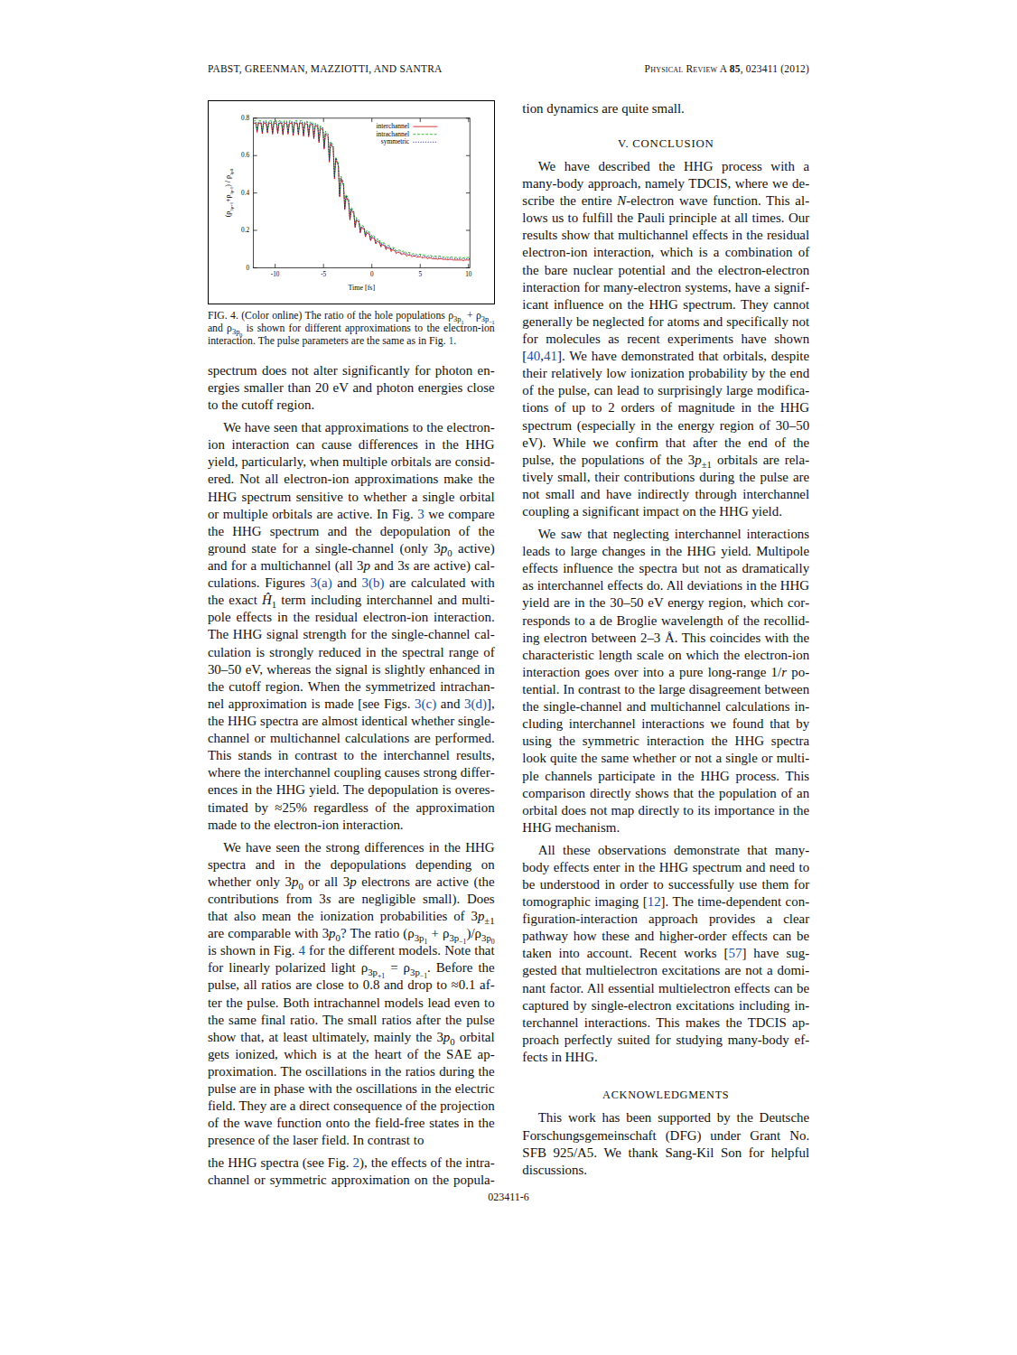Pabst, Greenman, Mazziotti, and Santra
Physical Review A 85, 023411 (2012)
0 0.2 0.4 0.6 0.8 -10 -5 0 5 10 Time [fs] (ρ3p+1+ρ3p-1) / ρ3p0 interchannel intrachannel symmetric
FIG. 4. (Color online) The ratio of the hole populations ρ3p1 + ρ3p−1 and ρ3p0 is shown for different approximations to the electron-ion interaction. The pulse parameters are the same as in Fig. 1.
spectrum does not alter significantly for photon energies smaller than 20 eV and photon energies close to the cutoff region.
We have seen that approximations to the electron-ion interaction can cause differences in the HHG yield, particularly, when multiple orbitals are considered. Not all electron-ion approximations make the HHG spectrum sensitive to whether a single orbital or multiple orbitals are active. In Fig. 3 we compare the HHG spectrum and the depopulation of the ground state for a single-channel (only 3p0 active) and for a multichannel (all 3p and 3s are active) calculations. Figures 3(a) and 3(b) are calculated with the exact Ĥ1 term including interchannel and multipole effects in the residual electron-ion interaction. The HHG signal strength for the single-channel calculation is strongly reduced in the spectral range of 30–50 eV, whereas the signal is slightly enhanced in the cutoff region. When the symmetrized intrachannel approximation is made [see Figs. 3(c) and 3(d)], the HHG spectra are almost identical whether single-channel or multichannel calculations are performed. This stands in contrast to the interchannel results, where the interchannel coupling causes strong differences in the HHG yield. The depopulation is overestimated by ≈25% regardless of the approximation made to the electron-ion interaction.
We have seen the strong differences in the HHG spectra and in the depopulations depending on whether only 3p0 or all 3p electrons are active (the contributions from 3s are negligible small). Does that also mean the ionization probabilities of 3p±1 are comparable with 3p0? The ratio (ρ3p1 + ρ3p−1)/ρ3p0 is shown in Fig. 4 for the different models. Note that for linearly polarized light ρ3p+1 = ρ3p−1. Before the pulse, all ratios are close to 0.8 and drop to ≈0.1 after the pulse. Both intrachannel models lead even to the same final ratio. The small ratios after the pulse show that, at least ultimately, mainly the 3p0 orbital gets ionized, which is at the heart of the SAE approximation. The oscillations in the ratios during the pulse are in phase with the oscillations in the electric field. They are a direct consequence of the projection of the wave function onto the field-free states in the presence of the laser field. In contrast to
the HHG spectra (see Fig. 2), the effects of the intrachannel or symmetric approximation on the population dynamics are quite small.
V. Conclusion
We have described the HHG process with a many-body approach, namely TDCIS, where we describe the entire N-electron wave function. This allows us to fulfill the Pauli principle at all times. Our results show that multichannel effects in the residual electron-ion interaction, which is a combination of the bare nuclear potential and the electron-electron interaction for many-electron systems, have a significant influence on the HHG spectrum. They cannot generally be neglected for atoms and specifically not for molecules as recent experiments have shown [40,41]. We have demonstrated that orbitals, despite their relatively low ionization probability by the end of the pulse, can lead to surprisingly large modifications of up to 2 orders of magnitude in the HHG spectrum (especially in the energy region of 30–50 eV). While we confirm that after the end of the pulse, the populations of the 3p±1 orbitals are relatively small, their contributions during the pulse are not small and have indirectly through interchannel coupling a significant impact on the HHG yield.
We saw that neglecting interchannel interactions leads to large changes in the HHG yield. Multipole effects influence the spectra but not as dramatically as interchannel effects do. All deviations in the HHG yield are in the 30–50 eV energy region, which corresponds to a de Broglie wavelength of the recolliding electron between 2–3 Å. This coincides with the characteristic length scale on which the electron-ion interaction goes over into a pure long-range 1/r potential. In contrast to the large disagreement between the single-channel and multichannel calculations including interchannel interactions we found that by using the symmetric interaction the HHG spectra look quite the same whether or not a single or multiple channels participate in the HHG process. This comparison directly shows that the population of an orbital does not map directly to its importance in the HHG mechanism.
All these observations demonstrate that many-body effects enter in the HHG spectrum and need to be understood in order to successfully use them for tomographic imaging [12]. The time-dependent configuration-interaction approach provides a clear pathway how these and higher-order effects can be taken into account. Recent works [57] have suggested that multielectron excitations are not a dominant factor. All essential multielectron effects can be captured by single-electron excitations including interchannel interactions. This makes the TDCIS approach perfectly suited for studying many-body effects in HHG.
Acknowledgments
This work has been supported by the Deutsche Forschungsgemeinschaft (DFG) under Grant No. SFB 925/A5. We thank Sang-Kil Son for helpful discussions.
023411-6